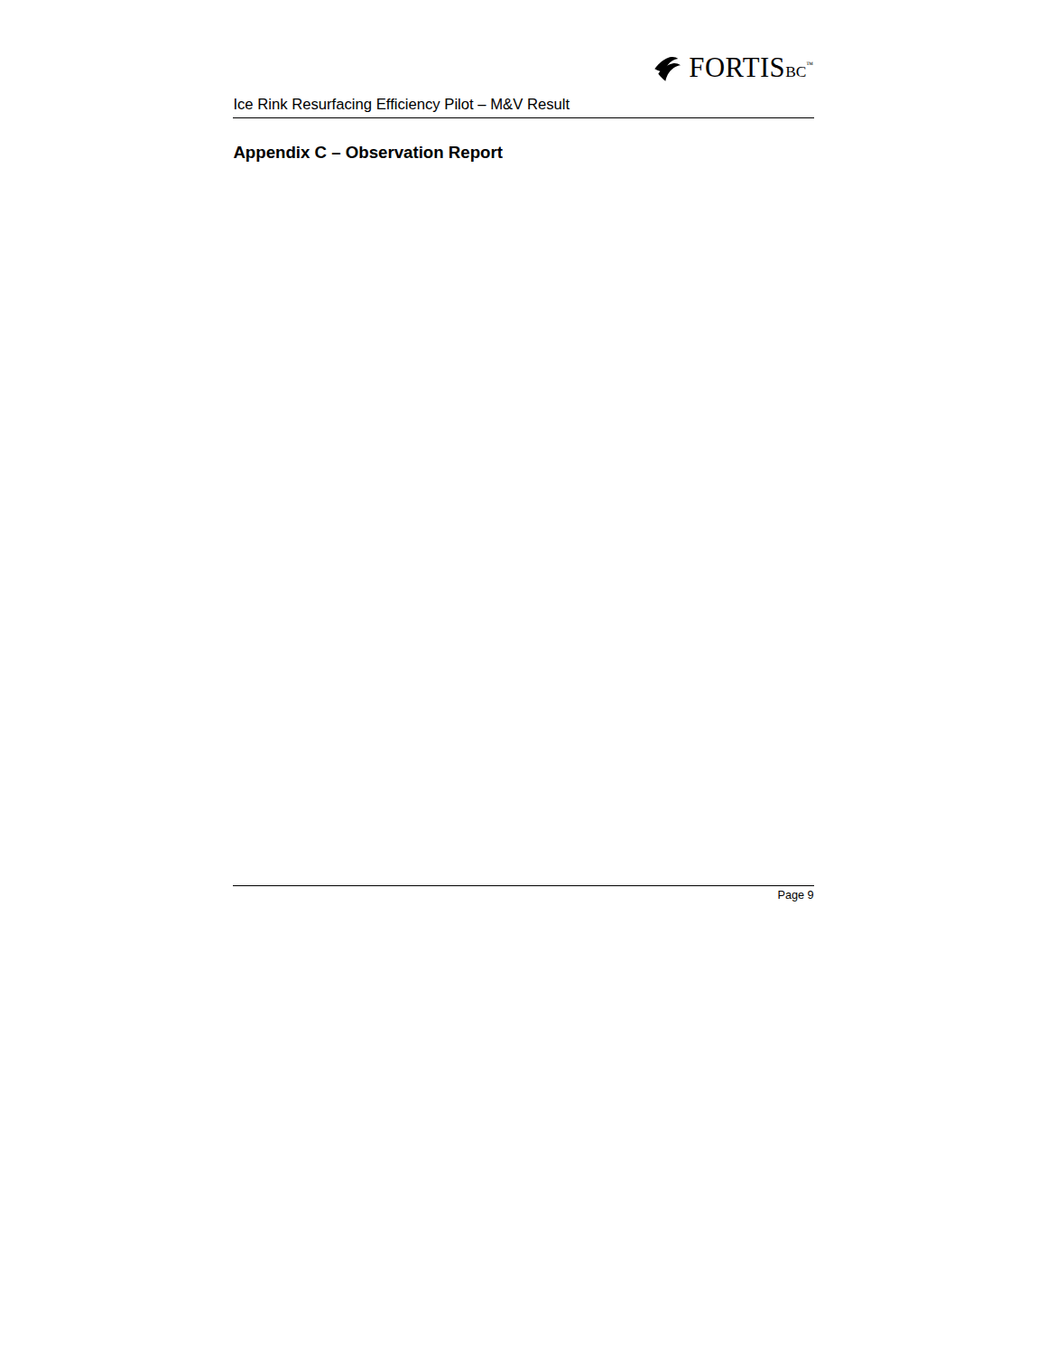FORTISBC™
Ice Rink Resurfacing Efficiency Pilot – M&V Result
Appendix C – Observation Report
Page 9